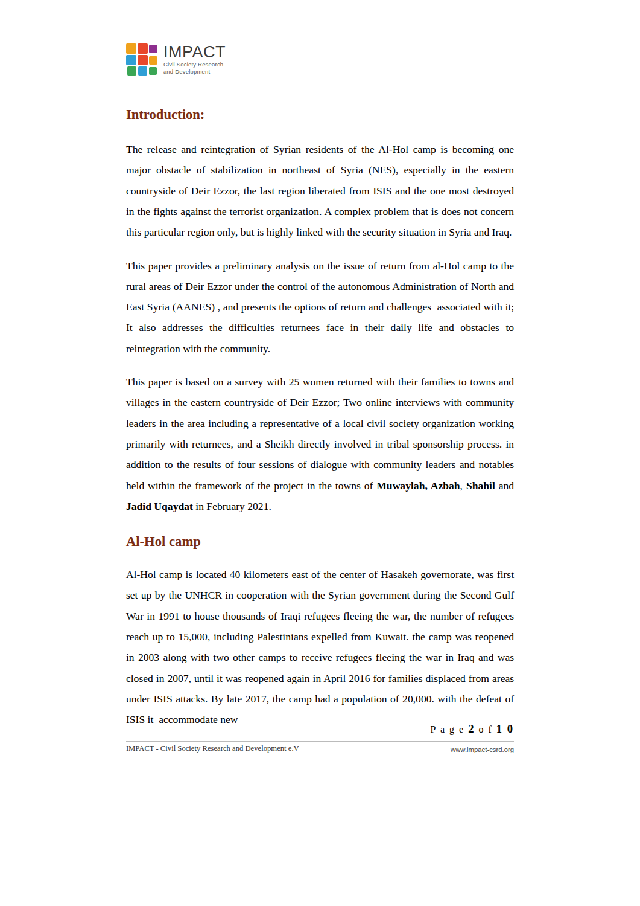IMPACT
Civil Society Research
and Development
Introduction:
The release and reintegration of Syrian residents of the Al-Hol camp is becoming one major obstacle of stabilization in northeast of Syria (NES), especially in the eastern countryside of Deir Ezzor, the last region liberated from ISIS and the one most destroyed in the fights against the terrorist organization. A complex problem that is does not concern this particular region only, but is highly linked with the security situation in Syria and Iraq.
This paper provides a preliminary analysis on the issue of return from al-Hol camp to the rural areas of Deir Ezzor under the control of the autonomous Administration of North and East Syria (AANES) , and presents the options of return and challenges associated with it; It also addresses the difficulties returnees face in their daily life and obstacles to reintegration with the community.
This paper is based on a survey with 25 women returned with their families to towns and villages in the eastern countryside of Deir Ezzor; Two online interviews with community leaders in the area including a representative of a local civil society organization working primarily with returnees, and a Sheikh directly involved in tribal sponsorship process. in addition to the results of four sessions of dialogue with community leaders and notables held within the framework of the project in the towns of Muwaylah, Azbah, Shahil and Jadid Uqaydat in February 2021.
Al-Hol camp
Al-Hol camp is located 40 kilometers east of the center of Hasakeh governorate, was first set up by the UNHCR in cooperation with the Syrian government during the Second Gulf War in 1991 to house thousands of Iraqi refugees fleeing the war, the number of refugees reach up to 15,000, including Palestinians expelled from Kuwait. the camp was reopened in 2003 along with two other camps to receive refugees fleeing the war in Iraq and was closed in 2007, until it was reopened again in April 2016 for families displaced from areas under ISIS attacks. By late 2017, the camp had a population of 20,000. with the defeat of ISIS it accommodate new
P a g e 2 o f 1 0
IMPACT - Civil Society Research and Development e.V
www.impact-csrd.org